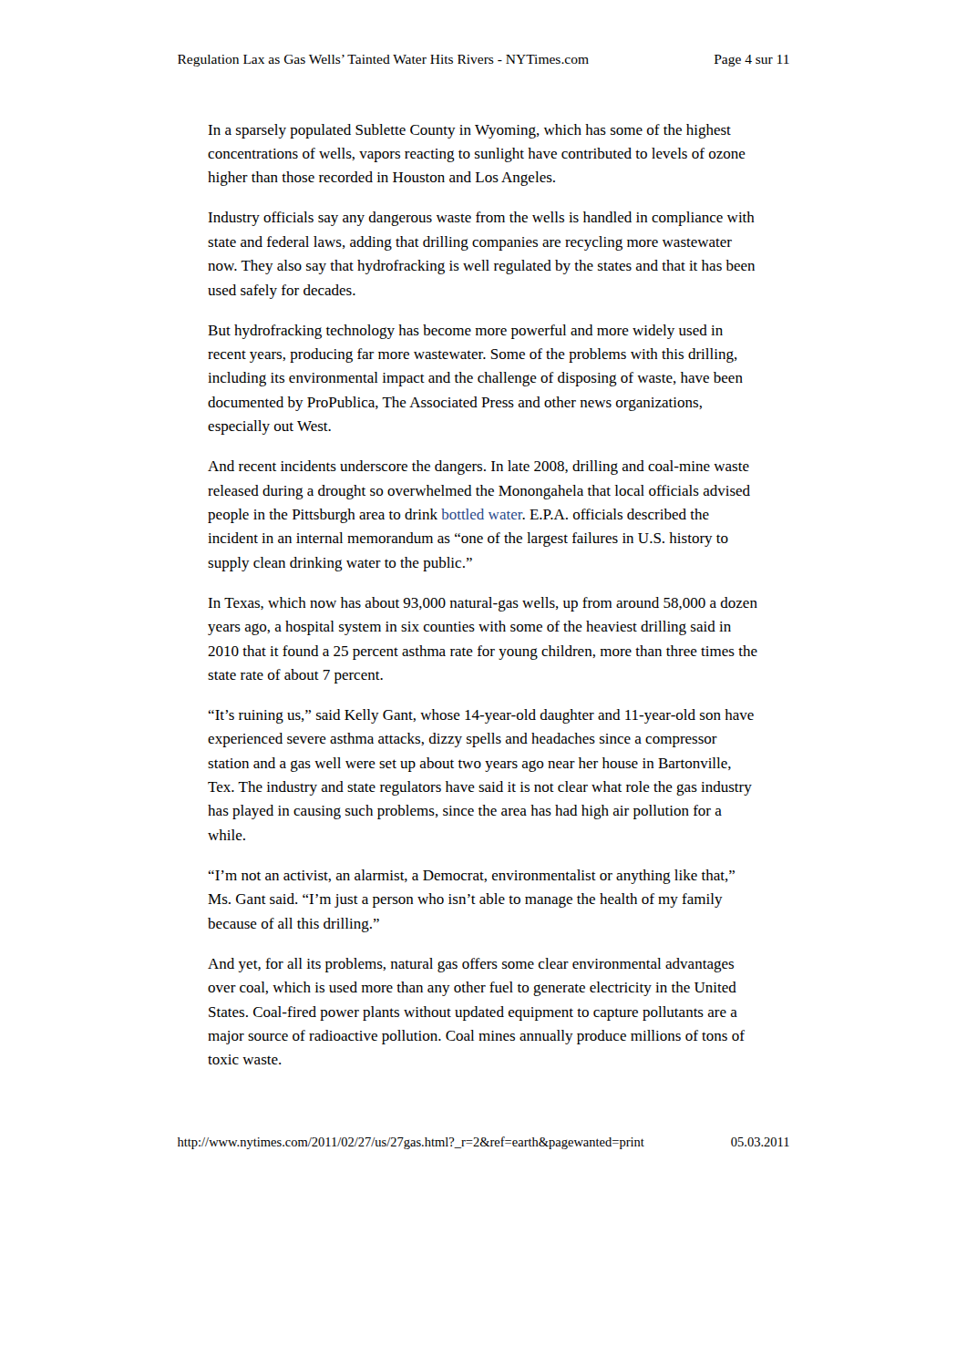Regulation Lax as Gas Wells’ Tainted Water Hits Rivers - NYTimes.com Page 4 sur 11
In a sparsely populated Sublette County in Wyoming, which has some of the highest concentrations of wells, vapors reacting to sunlight have contributed to levels of ozone higher than those recorded in Houston and Los Angeles.
Industry officials say any dangerous waste from the wells is handled in compliance with state and federal laws, adding that drilling companies are recycling more wastewater now. They also say that hydrofracking is well regulated by the states and that it has been used safely for decades.
But hydrofracking technology has become more powerful and more widely used in recent years, producing far more wastewater. Some of the problems with this drilling, including its environmental impact and the challenge of disposing of waste, have been documented by ProPublica, The Associated Press and other news organizations, especially out West.
And recent incidents underscore the dangers. In late 2008, drilling and coal-mine waste released during a drought so overwhelmed the Monongahela that local officials advised people in the Pittsburgh area to drink bottled water. E.P.A. officials described the incident in an internal memorandum as “one of the largest failures in U.S. history to supply clean drinking water to the public.”
In Texas, which now has about 93,000 natural-gas wells, up from around 58,000 a dozen years ago, a hospital system in six counties with some of the heaviest drilling said in 2010 that it found a 25 percent asthma rate for young children, more than three times the state rate of about 7 percent.
“It’s ruining us,” said Kelly Gant, whose 14-year-old daughter and 11-year-old son have experienced severe asthma attacks, dizzy spells and headaches since a compressor station and a gas well were set up about two years ago near her house in Bartonville, Tex. The industry and state regulators have said it is not clear what role the gas industry has played in causing such problems, since the area has had high air pollution for a while.
“I’m not an activist, an alarmist, a Democrat, environmentalist or anything like that,” Ms. Gant said. “I’m just a person who isn’t able to manage the health of my family because of all this drilling.”
And yet, for all its problems, natural gas offers some clear environmental advantages over coal, which is used more than any other fuel to generate electricity in the United States. Coal-fired power plants without updated equipment to capture pollutants are a major source of radioactive pollution. Coal mines annually produce millions of tons of toxic waste.
http://www.nytimes.com/2011/02/27/us/27gas.html?_r=2&ref=earth&pagewanted=print 05.03.2011